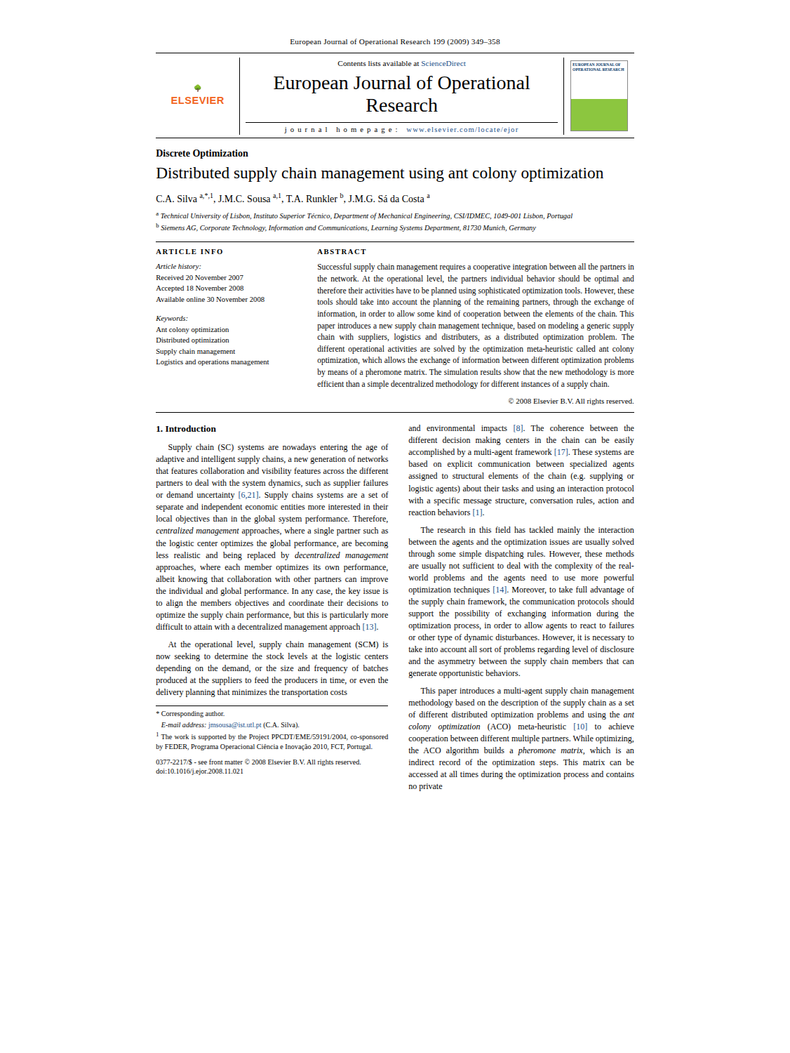European Journal of Operational Research 199 (2009) 349–358
🌳
ELSEVIER
Contents lists available at ScienceDirect
European Journal of Operational Research
j o u r n a l h o m e p a g e : www.elsevier.com/locate/ejor
EUROPEAN JOURNAL OF
OPERATIONAL RESEARCH
Discrete Optimization
Distributed supply chain management using ant colony optimization
C.A. Silva a,*,1, J.M.C. Sousa a,1, T.A. Runkler b, J.M.G. Sá da Costa a
a Technical University of Lisbon, Instituto Superior Técnico, Department of Mechanical Engineering, CSI/IDMEC, 1049-001 Lisbon, Portugal
b Siemens AG, Corporate Technology, Information and Communications, Learning Systems Department, 81730 Munich, Germany
Article info
Article history:
Received 20 November 2007
Accepted 18 November 2008
Available online 30 November 2008
Keywords:
Ant colony optimization
Distributed optimization
Supply chain management
Logistics and operations management
Abstract
Successful supply chain management requires a cooperative integration between all the partners in the network. At the operational level, the partners individual behavior should be optimal and therefore their activities have to be planned using sophisticated optimization tools. However, these tools should take into account the planning of the remaining partners, through the exchange of information, in order to allow some kind of cooperation between the elements of the chain. This paper introduces a new supply chain management technique, based on modeling a generic supply chain with suppliers, logistics and distributers, as a distributed optimization problem. The different operational activities are solved by the optimization meta-heuristic called ant colony optimization, which allows the exchange of information between different optimization problems by means of a pheromone matrix. The simulation results show that the new methodology is more efficient than a simple decentralized methodology for different instances of a supply chain.
© 2008 Elsevier B.V. All rights reserved.
1. Introduction
Supply chain (SC) systems are nowadays entering the age of adaptive and intelligent supply chains, a new generation of networks that features collaboration and visibility features across the different partners to deal with the system dynamics, such as supplier failures or demand uncertainty [6,21]. Supply chains systems are a set of separate and independent economic entities more interested in their local objectives than in the global system performance. Therefore, centralized management approaches, where a single partner such as the logistic center optimizes the global performance, are becoming less realistic and being replaced by decentralized management approaches, where each member optimizes its own performance, albeit knowing that collaboration with other partners can improve the individual and global performance. In any case, the key issue is to align the members objectives and coordinate their decisions to optimize the supply chain performance, but this is particularly more difficult to attain with a decentralized management approach [13].
At the operational level, supply chain management (SCM) is now seeking to determine the stock levels at the logistic centers depending on the demand, or the size and frequency of batches produced at the suppliers to feed the producers in time, or even the delivery planning that minimizes the transportation costs
* Corresponding author.
E-mail address: jmsousa@ist.utl.pt (C.A. Silva).
1 The work is supported by the Project PPCDT/EME/59191/2004, co-sponsored by FEDER, Programa Operacional Ciência e Inovação 2010, FCT, Portugal.
0377-2217/$ - see front matter © 2008 Elsevier B.V. All rights reserved.
doi:10.1016/j.ejor.2008.11.021
and environmental impacts [8]. The coherence between the different decision making centers in the chain can be easily accomplished by a multi-agent framework [17]. These systems are based on explicit communication between specialized agents assigned to structural elements of the chain (e.g. supplying or logistic agents) about their tasks and using an interaction protocol with a specific message structure, conversation rules, action and reaction behaviors [1].
The research in this field has tackled mainly the interaction between the agents and the optimization issues are usually solved through some simple dispatching rules. However, these methods are usually not sufficient to deal with the complexity of the real-world problems and the agents need to use more powerful optimization techniques [14]. Moreover, to take full advantage of the supply chain framework, the communication protocols should support the possibility of exchanging information during the optimization process, in order to allow agents to react to failures or other type of dynamic disturbances. However, it is necessary to take into account all sort of problems regarding level of disclosure and the asymmetry between the supply chain members that can generate opportunistic behaviors.
This paper introduces a multi-agent supply chain management methodology based on the description of the supply chain as a set of different distributed optimization problems and using the ant colony optimization (ACO) meta-heuristic [10] to achieve cooperation between different multiple partners. While optimizing, the ACO algorithm builds a pheromone matrix, which is an indirect record of the optimization steps. This matrix can be accessed at all times during the optimization process and contains no private